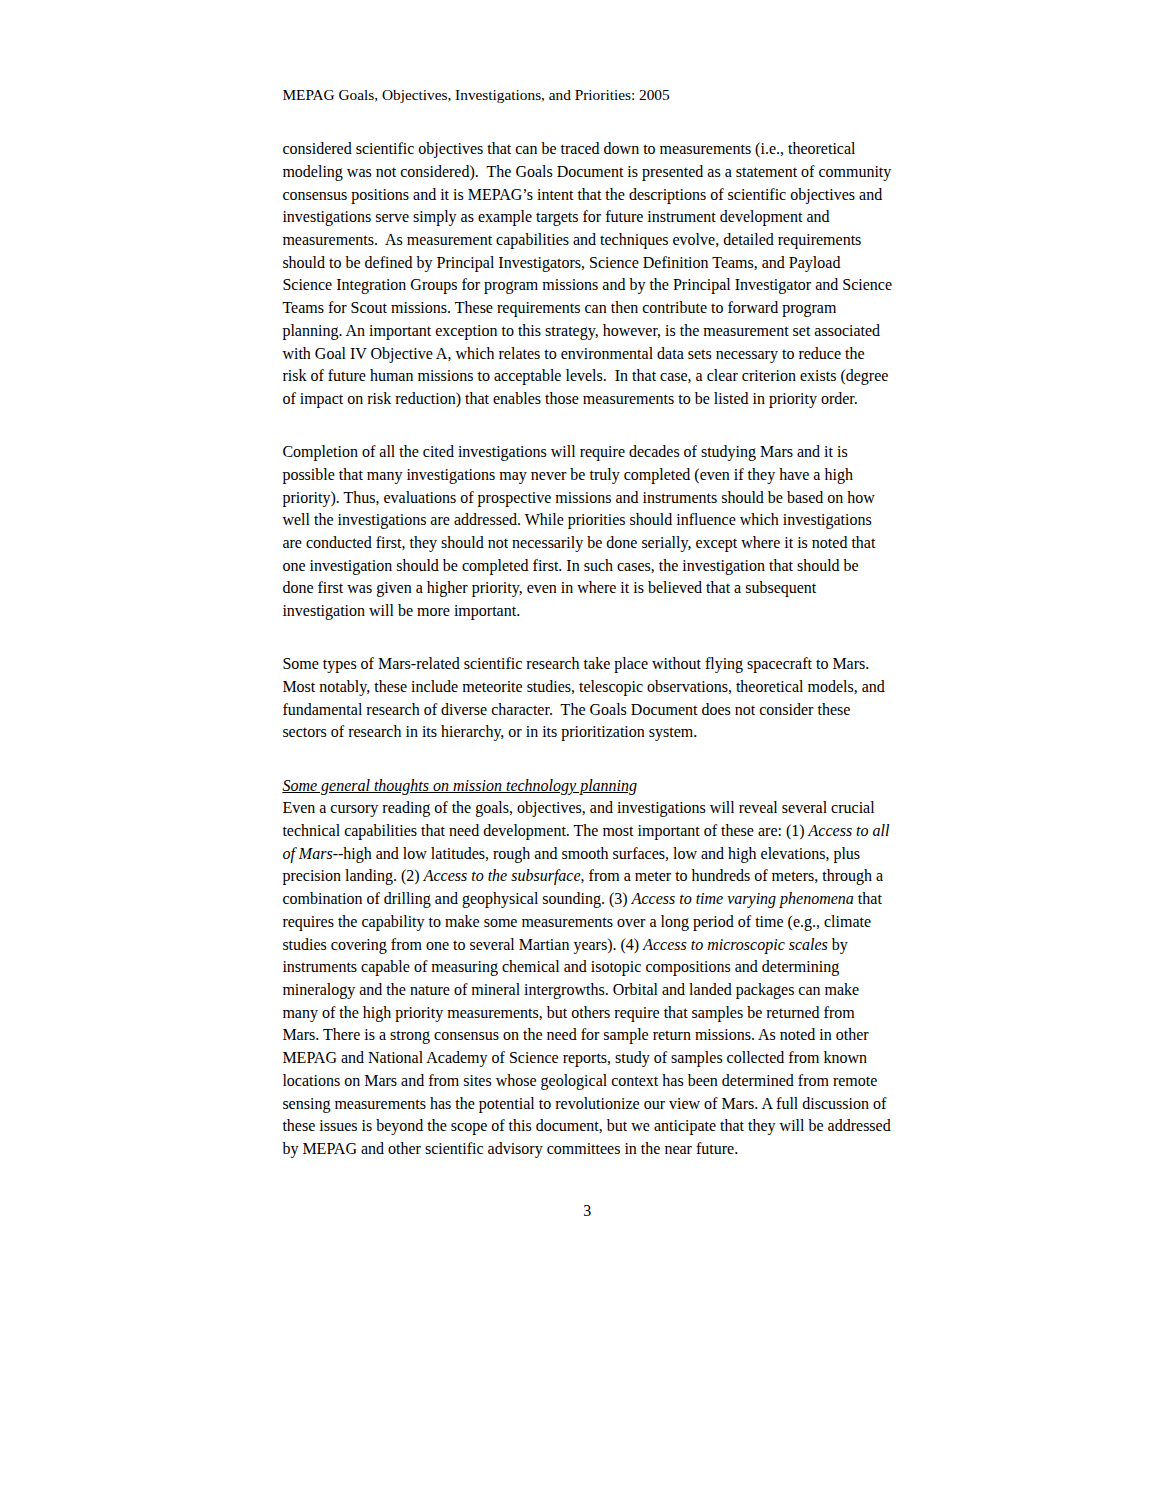MEPAG Goals, Objectives, Investigations, and Priorities: 2005
considered scientific objectives that can be traced down to measurements (i.e., theoretical modeling was not considered). The Goals Document is presented as a statement of community consensus positions and it is MEPAG’s intent that the descriptions of scientific objectives and investigations serve simply as example targets for future instrument development and measurements. As measurement capabilities and techniques evolve, detailed requirements should to be defined by Principal Investigators, Science Definition Teams, and Payload Science Integration Groups for program missions and by the Principal Investigator and Science Teams for Scout missions. These requirements can then contribute to forward program planning. An important exception to this strategy, however, is the measurement set associated with Goal IV Objective A, which relates to environmental data sets necessary to reduce the risk of future human missions to acceptable levels. In that case, a clear criterion exists (degree of impact on risk reduction) that enables those measurements to be listed in priority order.
Completion of all the cited investigations will require decades of studying Mars and it is possible that many investigations may never be truly completed (even if they have a high priority). Thus, evaluations of prospective missions and instruments should be based on how well the investigations are addressed. While priorities should influence which investigations are conducted first, they should not necessarily be done serially, except where it is noted that one investigation should be completed first. In such cases, the investigation that should be done first was given a higher priority, even in where it is believed that a subsequent investigation will be more important.
Some types of Mars-related scientific research take place without flying spacecraft to Mars. Most notably, these include meteorite studies, telescopic observations, theoretical models, and fundamental research of diverse character. The Goals Document does not consider these sectors of research in its hierarchy, or in its prioritization system.
Some general thoughts on mission technology planning
Even a cursory reading of the goals, objectives, and investigations will reveal several crucial technical capabilities that need development. The most important of these are: (1) Access to all of Mars--high and low latitudes, rough and smooth surfaces, low and high elevations, plus precision landing. (2) Access to the subsurface, from a meter to hundreds of meters, through a combination of drilling and geophysical sounding. (3) Access to time varying phenomena that requires the capability to make some measurements over a long period of time (e.g., climate studies covering from one to several Martian years). (4) Access to microscopic scales by instruments capable of measuring chemical and isotopic compositions and determining mineralogy and the nature of mineral intergrowths. Orbital and landed packages can make many of the high priority measurements, but others require that samples be returned from Mars. There is a strong consensus on the need for sample return missions. As noted in other MEPAG and National Academy of Science reports, study of samples collected from known locations on Mars and from sites whose geological context has been determined from remote sensing measurements has the potential to revolutionize our view of Mars. A full discussion of these issues is beyond the scope of this document, but we anticipate that they will be addressed by MEPAG and other scientific advisory committees in the near future.
3